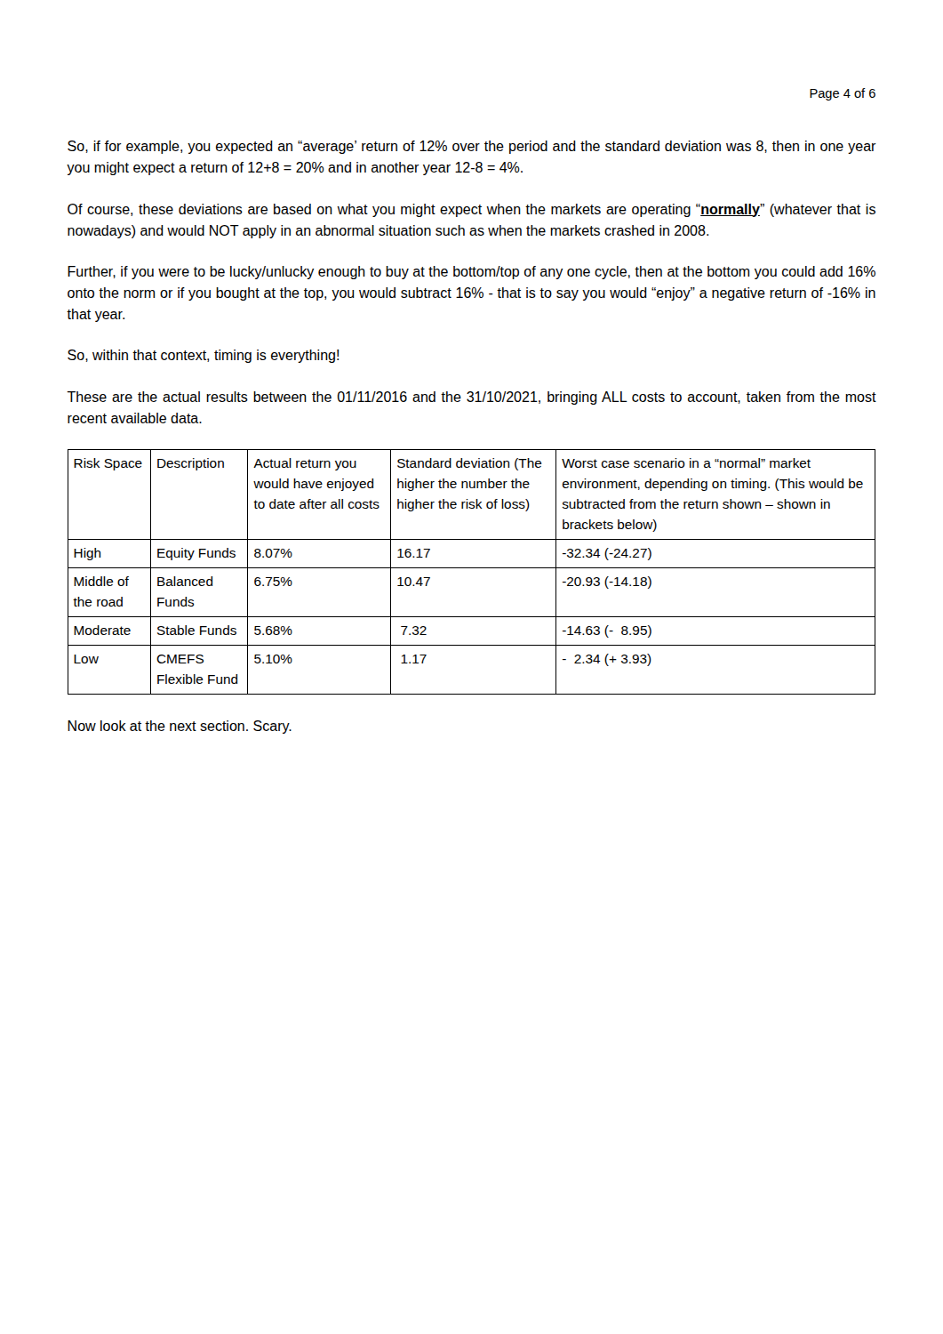Page 4 of 6
So, if for example, you expected an “average’ return of 12% over the period and the standard deviation was 8, then in one year you might expect a return of 12+8 = 20% and in another year 12-8 = 4%.
Of course, these deviations are based on what you might expect when the markets are operating “normally” (whatever that is nowadays) and would NOT apply in an abnormal situation such as when the markets crashed in 2008.
Further, if you were to be lucky/unlucky enough to buy at the bottom/top of any one cycle, then at the bottom you could add 16% onto the norm or if you bought at the top, you would subtract 16% - that is to say you would “enjoy” a negative return of -16% in that year.
So, within that context, timing is everything!
These are the actual results between the 01/11/2016 and the 31/10/2021, bringing ALL costs to account, taken from the most recent available data.
| Risk Space | Description | Actual return you would have enjoyed to date after all costs | Standard deviation (The higher the number the higher the risk of loss) | Worst case scenario in a “normal” market environment, depending on timing. (This would be subtracted from the return shown – shown in brackets below) |
| --- | --- | --- | --- | --- |
| High | Equity Funds | 8.07% | 16.17 | -32.34 (-24.27) |
| Middle of the road | Balanced Funds | 6.75% | 10.47 | -20.93 (-14.18) |
| Moderate | Stable Funds | 5.68% | 7.32 | -14.63 (- 8.95) |
| Low | CMEFS Flexible Fund | 5.10% | 1.17 | - 2.34 (+ 3.93) |
Now look at the next section. Scary.